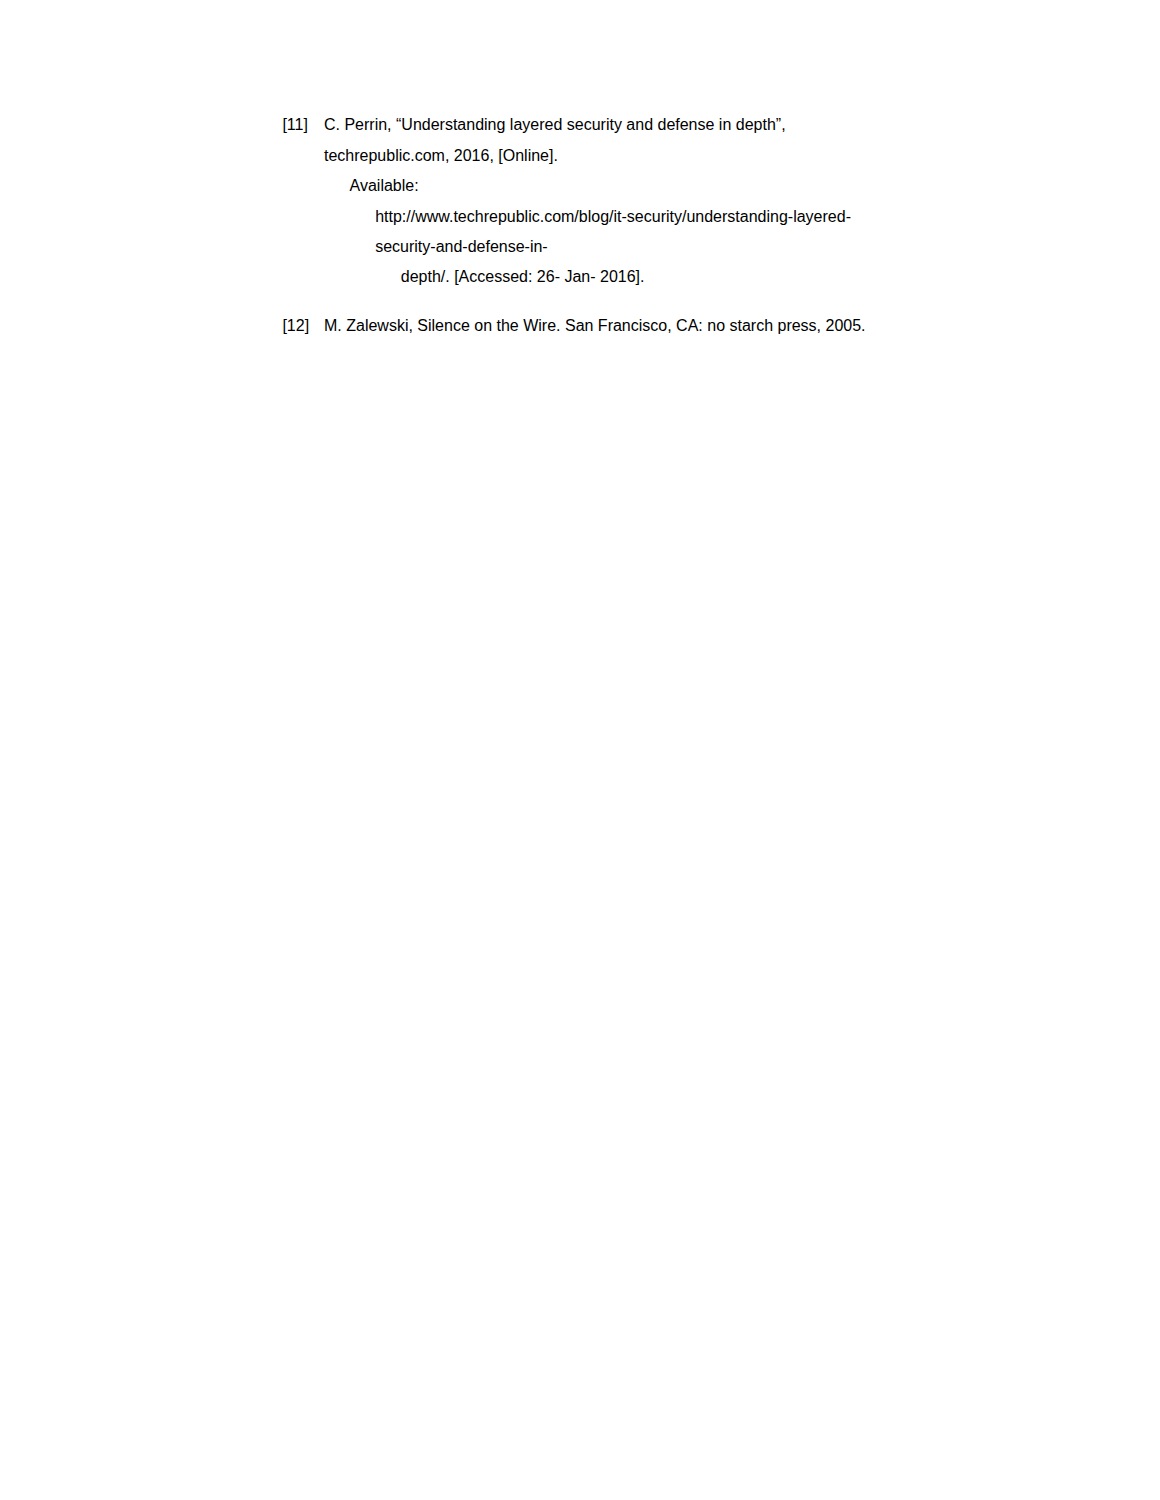[11] C. Perrin, “Understanding layered security and defense in depth”, techrepublic.com, 2016, [Online]. Available: http://www.techrepublic.com/blog/it-security/understanding-layered-security-and-defense-in- depth/. [Accessed: 26- Jan- 2016].
[12] M. Zalewski, Silence on the Wire. San Francisco, CA: no starch press, 2005.